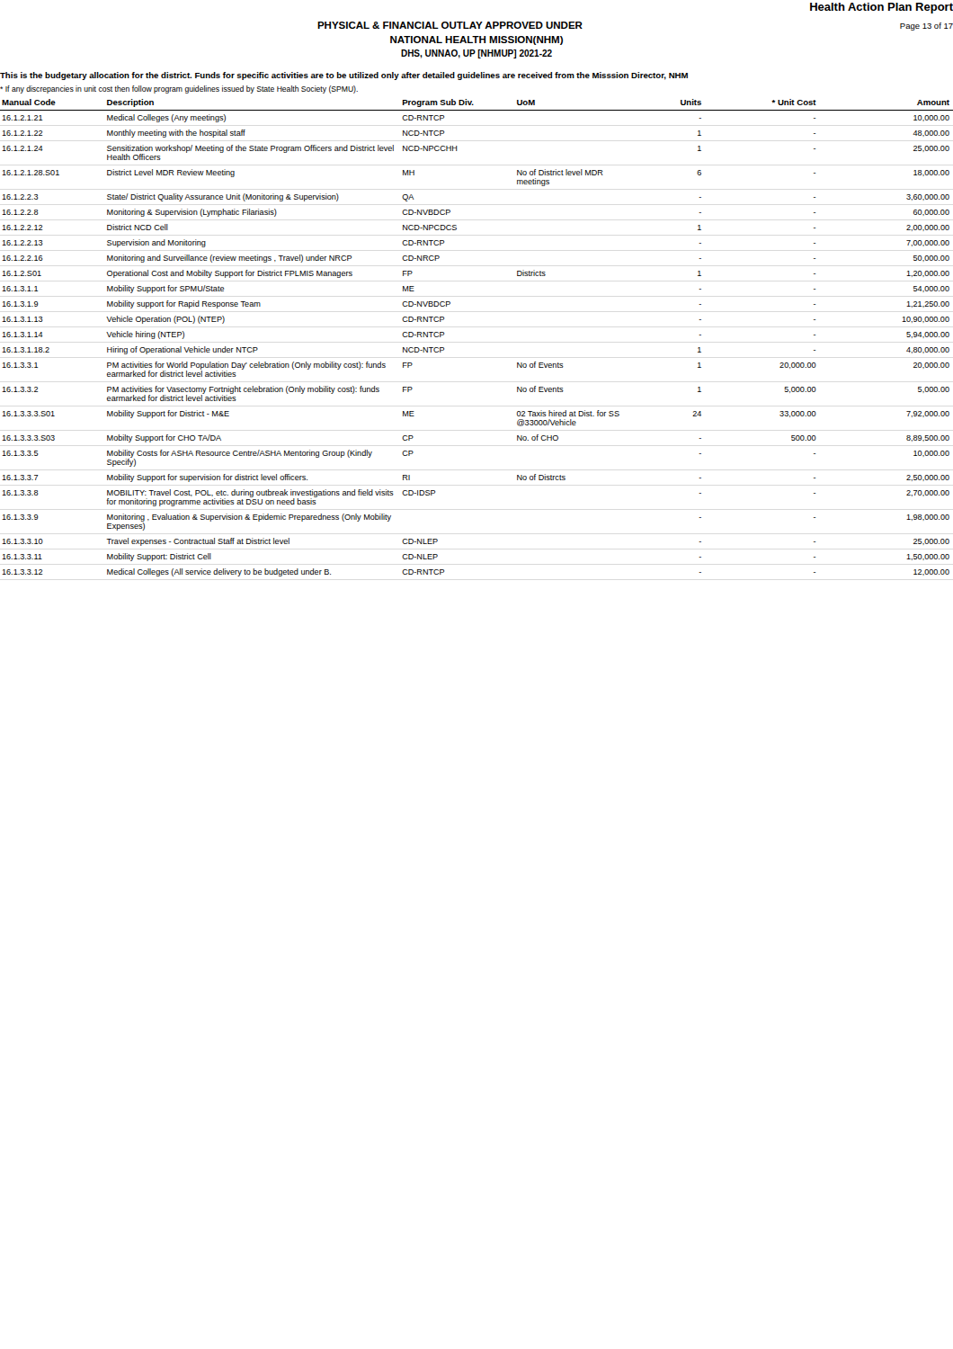Health Action Plan Report
Page 13 of 17
PHYSICAL & FINANCIAL OUTLAY APPROVED UNDER
NATIONAL HEALTH MISSION(NHM)
DHS, UNNAO, UP [NHMUP] 2021-22
This is the budgetary allocation for the district. Funds for specific activities are to be utilized only after detailed guidelines are received from the Misssion Director, NHM
* If any discrepancies in unit cost then follow program guidelines issued by State Health Society (SPMU).
| Manual Code | Description | Program Sub Div. | UoM | Units | * Unit Cost | Amount |
| --- | --- | --- | --- | --- | --- | --- |
| 16.1.2.1.21 | Medical Colleges (Any meetings) | CD-RNTCP | | - | - | 10,000.00 |
| 16.1.2.1.22 | Monthly meeting with the hospital staff | NCD-NTCP | | 1 | - | 48,000.00 |
| 16.1.2.1.24 | Sensitization workshop/ Meeting of the State Program Officers and District level Health Officers | NCD-NPCCHH | | 1 | - | 25,000.00 |
| 16.1.2.1.28.S01 | District Level MDR Review Meeting | MH | No of District level MDR meetings | 6 | - | 18,000.00 |
| 16.1.2.2.3 | State/ District Quality Assurance Unit (Monitoring & Supervision) | QA | | - | - | 3,60,000.00 |
| 16.1.2.2.8 | Monitoring & Supervision (Lymphatic Filariasis) | CD-NVBDCP | | - | - | 60,000.00 |
| 16.1.2.2.12 | District NCD Cell | NCD-NPCDCS | | 1 | - | 2,00,000.00 |
| 16.1.2.2.13 | Supervision and Monitoring | CD-RNTCP | | - | - | 7,00,000.00 |
| 16.1.2.2.16 | Monitoring and Surveillance (review meetings , Travel) under NRCP | CD-NRCP | | - | - | 50,000.00 |
| 16.1.2.S01 | Operational Cost and Mobilty Support for District FPLMIS Managers | FP | Districts | 1 | - | 1,20,000.00 |
| 16.1.3.1.1 | Mobility Support for SPMU/State | ME | | - | - | 54,000.00 |
| 16.1.3.1.9 | Mobility support for Rapid Response Team | CD-NVBDCP | | - | - | 1,21,250.00 |
| 16.1.3.1.13 | Vehicle Operation (POL) (NTEP) | CD-RNTCP | | - | - | 10,90,000.00 |
| 16.1.3.1.14 | Vehicle hiring (NTEP) | CD-RNTCP | | - | - | 5,94,000.00 |
| 16.1.3.1.18.2 | Hiring of Operational Vehicle under NTCP | NCD-NTCP | | 1 | - | 4,80,000.00 |
| 16.1.3.3.1 | PM activities for World Population Day' celebration (Only mobility cost): funds earmarked for district level activities | FP | No of Events | 1 | 20,000.00 | 20,000.00 |
| 16.1.3.3.2 | PM activities for Vasectomy Fortnight celebration (Only mobility cost): funds earmarked for district level activities | FP | No of Events | 1 | 5,000.00 | 5,000.00 |
| 16.1.3.3.3.S01 | Mobility Support for District - M&E | ME | 02 Taxis hired at Dist. for SS @33000/Vehicle | 24 | 33,000.00 | 7,92,000.00 |
| 16.1.3.3.3.S03 | Mobilty Support for CHO TA/DA | CP | No. of CHO | - | 500.00 | 8,89,500.00 |
| 16.1.3.3.5 | Mobility Costs for ASHA Resource Centre/ASHA Mentoring Group (Kindly Specify) | CP | | - | - | 10,000.00 |
| 16.1.3.3.7 | Mobility Support for supervision for district level officers. | RI | No of Distrcts | - | - | 2,50,000.00 |
| 16.1.3.3.8 | MOBILITY: Travel Cost, POL, etc. during outbreak investigations and field visits for monitoring programme activities at DSU on need basis | CD-IDSP | | - | - | 2,70,000.00 |
| 16.1.3.3.9 | Monitoring , Evaluation & Supervision & Epidemic Preparedness (Only Mobility Expenses) | | | - | - | 1,98,000.00 |
| 16.1.3.3.10 | Travel expenses - Contractual Staff at District level | CD-NLEP | | - | - | 25,000.00 |
| 16.1.3.3.11 | Mobility Support: District Cell | CD-NLEP | | - | - | 1,50,000.00 |
| 16.1.3.3.12 | Medical Colleges (All service delivery to be budgeted under B. | CD-RNTCP | | - | - | 12,000.00 |